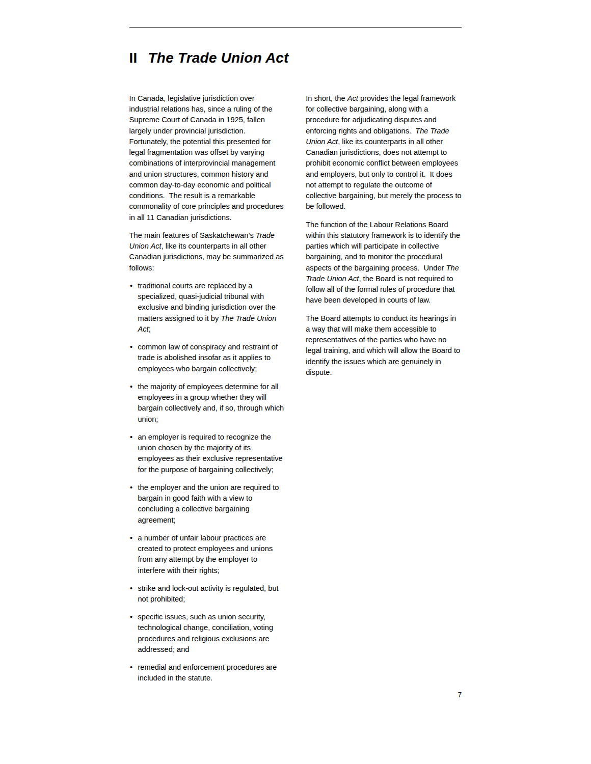II The Trade Union Act
In Canada, legislative jurisdiction over industrial relations has, since a ruling of the Supreme Court of Canada in 1925, fallen largely under provincial jurisdiction. Fortunately, the potential this presented for legal fragmentation was offset by varying combinations of interprovincial management and union structures, common history and common day-to-day economic and political conditions. The result is a remarkable commonality of core principles and procedures in all 11 Canadian jurisdictions.
The main features of Saskatchewan’s Trade Union Act, like its counterparts in all other Canadian jurisdictions, may be summarized as follows:
traditional courts are replaced by a specialized, quasi-judicial tribunal with exclusive and binding jurisdiction over the matters assigned to it by The Trade Union Act;
common law of conspiracy and restraint of trade is abolished insofar as it applies to employees who bargain collectively;
the majority of employees determine for all employees in a group whether they will bargain collectively and, if so, through which union;
an employer is required to recognize the union chosen by the majority of its employees as their exclusive representative for the purpose of bargaining collectively;
the employer and the union are required to bargain in good faith with a view to concluding a collective bargaining agreement;
a number of unfair labour practices are created to protect employees and unions from any attempt by the employer to interfere with their rights;
strike and lock-out activity is regulated, but not prohibited;
specific issues, such as union security, technological change, conciliation, voting procedures and religious exclusions are addressed; and
remedial and enforcement procedures are included in the statute.
In short, the Act provides the legal framework for collective bargaining, along with a procedure for adjudicating disputes and enforcing rights and obligations. The Trade Union Act, like its counterparts in all other Canadian jurisdictions, does not attempt to prohibit economic conflict between employees and employers, but only to control it. It does not attempt to regulate the outcome of collective bargaining, but merely the process to be followed.
The function of the Labour Relations Board within this statutory framework is to identify the parties which will participate in collective bargaining, and to monitor the procedural aspects of the bargaining process. Under The Trade Union Act, the Board is not required to follow all of the formal rules of procedure that have been developed in courts of law.
The Board attempts to conduct its hearings in a way that will make them accessible to representatives of the parties who have no legal training, and which will allow the Board to identify the issues which are genuinely in dispute.
7